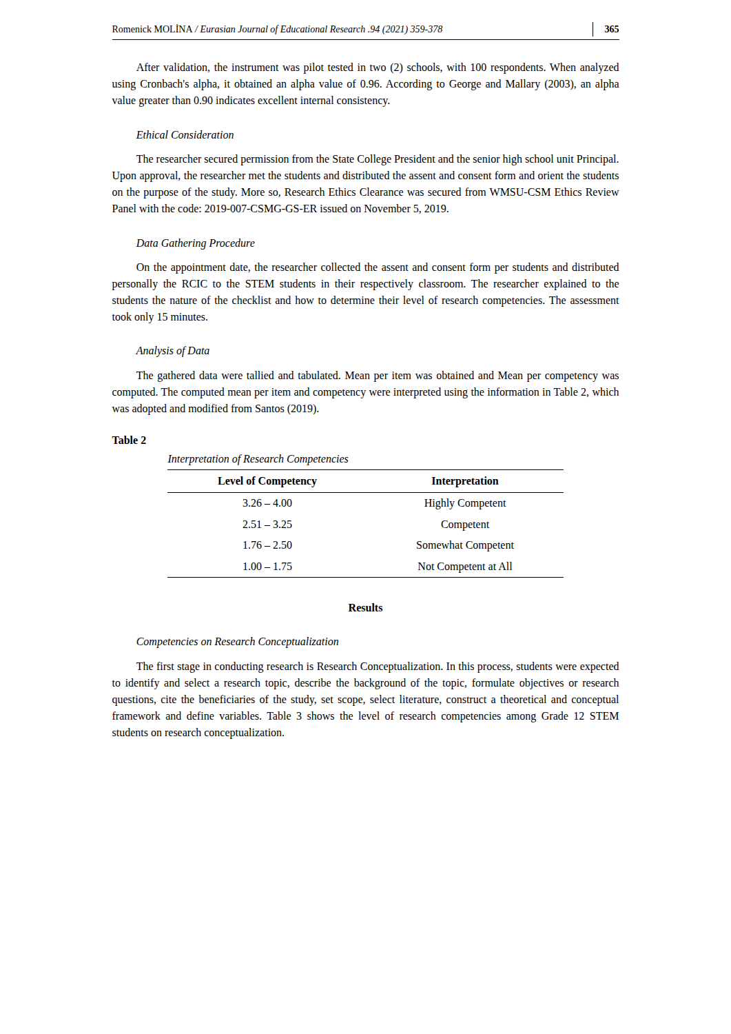Romenick MOLİNA / Eurasian Journal of Educational Research .94 (2021) 359-378 365
After validation, the instrument was pilot tested in two (2) schools, with 100 respondents. When analyzed using Cronbach's alpha, it obtained an alpha value of 0.96. According to George and Mallary (2003), an alpha value greater than 0.90 indicates excellent internal consistency.
Ethical Consideration
The researcher secured permission from the State College President and the senior high school unit Principal. Upon approval, the researcher met the students and distributed the assent and consent form and orient the students on the purpose of the study. More so, Research Ethics Clearance was secured from WMSU-CSM Ethics Review Panel with the code: 2019-007-CSMG-GS-ER issued on November 5, 2019.
Data Gathering Procedure
On the appointment date, the researcher collected the assent and consent form per students and distributed personally the RCIC to the STEM students in their respectively classroom. The researcher explained to the students the nature of the checklist and how to determine their level of research competencies. The assessment took only 15 minutes.
Analysis of Data
The gathered data were tallied and tabulated. Mean per item was obtained and Mean per competency was computed. The computed mean per item and competency were interpreted using the information in Table 2, which was adopted and modified from Santos (2019).
Table 2
Interpretation of Research Competencies
| Level of Competency | Interpretation |
| --- | --- |
| 3.26 – 4.00 | Highly Competent |
| 2.51 – 3.25 | Competent |
| 1.76 – 2.50 | Somewhat Competent |
| 1.00 – 1.75 | Not Competent at All |
Results
Competencies on Research Conceptualization
The first stage in conducting research is Research Conceptualization. In this process, students were expected to identify and select a research topic, describe the background of the topic, formulate objectives or research questions, cite the beneficiaries of the study, set scope, select literature, construct a theoretical and conceptual framework and define variables. Table 3 shows the level of research competencies among Grade 12 STEM students on research conceptualization.